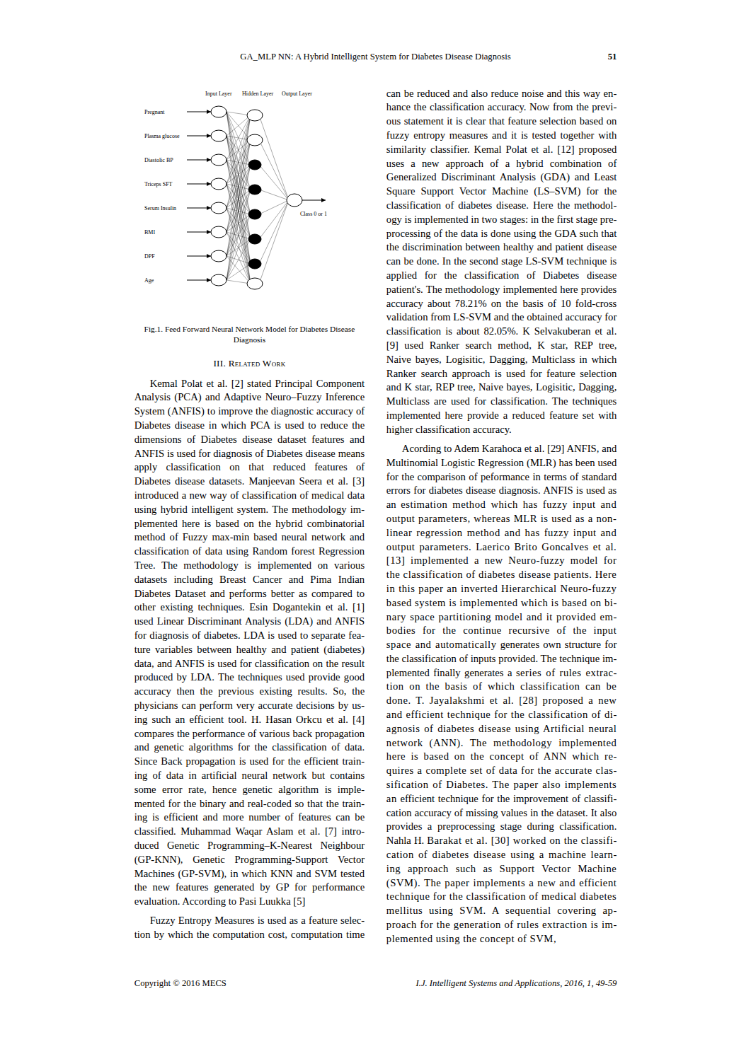GA_MLP NN: A Hybrid Intelligent System for Diabetes Disease Diagnosis 51
Input Layer Hidden Layer Output Layer Pregnant Plasma glucose Diastolic BP Triceps SFT Serum Insulin BMI DPF Age Class 0 or 1
Fig.1. Feed Forward Neural Network Model for Diabetes Disease Diagnosis
III. Related Work
Kemal Polat et al. [2] stated Principal Component Analysis (PCA) and Adaptive Neuro–Fuzzy Inference System (ANFIS) to improve the diagnostic accuracy of Diabetes disease in which PCA is used to reduce the dimensions of Diabetes disease dataset features and ANFIS is used for diagnosis of Diabetes disease means apply classification on that reduced features of Diabetes disease datasets. Manjeevan Seera et al. [3] introduced a new way of classification of medical data using hybrid intelligent system. The methodology implemented here is based on the hybrid combinatorial method of Fuzzy max-min based neural network and classification of data using Random forest Regression Tree. The methodology is implemented on various datasets including Breast Cancer and Pima Indian Diabetes Dataset and performs better as compared to other existing techniques. Esin Dogantekin et al. [1] used Linear Discriminant Analysis (LDA) and ANFIS for diagnosis of diabetes. LDA is used to separate feature variables between healthy and patient (diabetes) data, and ANFIS is used for classification on the result produced by LDA. The techniques used provide good accuracy then the previous existing results. So, the physicians can perform very accurate decisions by using such an efficient tool. H. Hasan Orkcu et al. [4] compares the performance of various back propagation and genetic algorithms for the classification of data. Since Back propagation is used for the efficient training of data in artificial neural network but contains some error rate, hence genetic algorithm is implemented for the binary and real-coded so that the training is efficient and more number of features can be classified. Muhammad Waqar Aslam et al. [7] introduced Genetic Programming–K-Nearest Neighbour (GP-KNN), Genetic Programming-Support Vector Machines (GP-SVM), in which KNN and SVM tested the new features generated by GP for performance evaluation. According to Pasi Luukka [5]
Fuzzy Entropy Measures is used as a feature selection by which the computation cost, computation time can be reduced and also reduce noise and this way enhance the classification accuracy. Now from the previous statement it is clear that feature selection based on fuzzy entropy measures and it is tested together with similarity classifier. Kemal Polat et al. [12] proposed uses a new approach of a hybrid combination of Generalized Discriminant Analysis (GDA) and Least Square Support Vector Machine (LS–SVM) for the classification of diabetes disease. Here the methodology is implemented in two stages: in the first stage pre-processing of the data is done using the GDA such that the discrimination between healthy and patient disease can be done. In the second stage LS-SVM technique is applied for the classification of Diabetes disease patient's. The methodology implemented here provides accuracy about 78.21% on the basis of 10 fold-cross validation from LS-SVM and the obtained accuracy for classification is about 82.05%. K Selvakuberan et al. [9] used Ranker search method, K star, REP tree, Naive bayes, Logisitic, Dagging, Multiclass in which Ranker search approach is used for feature selection and K star, REP tree, Naive bayes, Logisitic, Dagging, Multiclass are used for classification. The techniques implemented here provide a reduced feature set with higher classification accuracy.
Acording to Adem Karahoca et al. [29] ANFIS, and Multinomial Logistic Regression (MLR) has been used for the comparison of peformance in terms of standard errors for diabetes disease diagnosis. ANFIS is used as an estimation method which has fuzzy input and output parameters, whereas MLR is used as a non-linear regression method and has fuzzy input and output parameters. Laerico Brito Goncalves et al. [13] implemented a new Neuro-fuzzy model for the classification of diabetes disease patients. Here in this paper an inverted Hierarchical Neuro-fuzzy based system is implemented which is based on binary space partitioning model and it provided embodies for the continue recursive of the input space and automatically generates own structure for the classification of inputs provided. The technique implemented finally generates a series of rules extraction on the basis of which classification can be done. T. Jayalakshmi et al. [28] proposed a new and efficient technique for the classification of diagnosis of diabetes disease using Artificial neural network (ANN). The methodology implemented here is based on the concept of ANN which requires a complete set of data for the accurate classification of Diabetes. The paper also implements an efficient technique for the improvement of classification accuracy of missing values in the dataset. It also provides a preprocessing stage during classification. Nahla H. Barakat et al. [30] worked on the classification of diabetes disease using a machine learning approach such as Support Vector Machine (SVM). The paper implements a new and efficient technique for the classification of medical diabetes mellitus using SVM. A sequential covering approach for the generation of rules extraction is implemented using the concept of SVM,
Copyright © 2016 MECS
I.J. Intelligent Systems and Applications, 2016, 1, 49-59